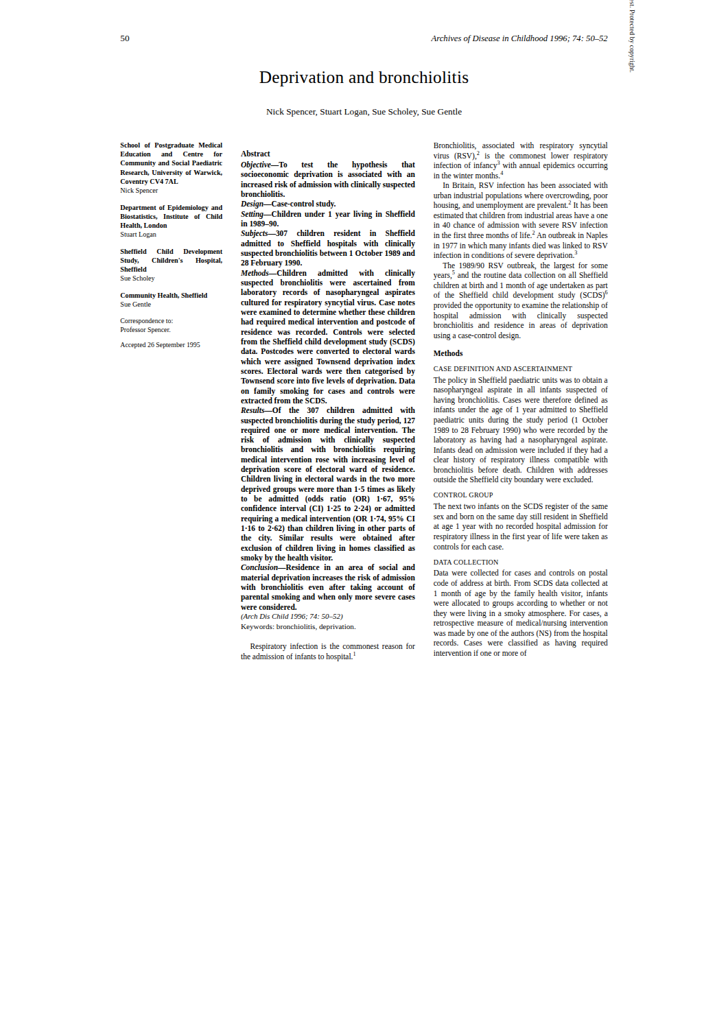50 Archives of Disease in Childhood 1996; 74: 50–52
Deprivation and bronchiolitis
Nick Spencer, Stuart Logan, Sue Scholey, Sue Gentle
School of Postgraduate Medical Education and Centre for Community and Social Paediatric Research, University of Warwick, Coventry CV4 7AL
Nick Spencer
Department of Epidemiology and Biostatistics, Institute of Child Health, London
Stuart Logan
Sheffield Child Development Study, Children's Hospital, Sheffield
Sue Scholey
Community Health, Sheffield
Sue Gentle
Correspondence to:
Professor Spencer.
Accepted 26 September 1995
Abstract
Objective—To test the hypothesis that socioeconomic deprivation is associated with an increased risk of admission with clinically suspected bronchiolitis.
Design—Case-control study.
Setting—Children under 1 year living in Sheffield in 1989–90.
Subjects—307 children resident in Sheffield admitted to Sheffield hospitals with clinically suspected bronchiolitis between 1 October 1989 and 28 February 1990.
Methods—Children admitted with clinically suspected bronchiolitis were ascertained from laboratory records of nasopharyngeal aspirates cultured for respiratory syncytial virus. Case notes were examined to determine whether these children had required medical intervention and postcode of residence was recorded. Controls were selected from the Sheffield child development study (SCDS) data. Postcodes were converted to electoral wards which were assigned Townsend deprivation index scores. Electoral wards were then categorised by Townsend score into five levels of deprivation. Data on family smoking for cases and controls were extracted from the SCDS.
Results—Of the 307 children admitted with suspected bronchiolitis during the study period, 127 required one or more medical intervention. The risk of admission with clinically suspected bronchiolitis and with bronchiolitis requiring medical intervention rose with increasing level of deprivation score of electoral ward of residence. Children living in electoral wards in the two more deprived groups were more than 1·5 times as likely to be admitted (odds ratio (OR) 1·67, 95% confidence interval (CI) 1·25 to 2·24) or admitted requiring a medical intervention (OR 1·74, 95% CI 1·16 to 2·62) than children living in other parts of the city. Similar results were obtained after exclusion of children living in homes classified as smoky by the health visitor.
Conclusion—Residence in an area of social and material deprivation increases the risk of admission with bronchiolitis even after taking account of parental smoking and when only more severe cases were considered.
(Arch Dis Child 1996; 74: 50–52)
Keywords: bronchiolitis, deprivation.
Respiratory infection is the commonest reason for the admission of infants to hospital.1
Bronchiolitis, associated with respiratory syncytial virus (RSV),2 is the commonest lower respiratory infection of infancy3 with annual epidemics occurring in the winter months.4
In Britain, RSV infection has been associated with urban industrial populations where overcrowding, poor housing, and unemployment are prevalent.2 It has been estimated that children from industrial areas have a one in 40 chance of admission with severe RSV infection in the first three months of life.2 An outbreak in Naples in 1977 in which many infants died was linked to RSV infection in conditions of severe deprivation.3
The 1989/90 RSV outbreak, the largest for some years,5 and the routine data collection on all Sheffield children at birth and 1 month of age undertaken as part of the Sheffield child development study (SCDS)6 provided the opportunity to examine the relationship of hospital admission with clinically suspected bronchiolitis and residence in areas of deprivation using a case-control design.
Methods
Case definition and ascertainment
The policy in Sheffield paediatric units was to obtain a nasopharyngeal aspirate in all infants suspected of having bronchiolitis. Cases were therefore defined as infants under the age of 1 year admitted to Sheffield paediatric units during the study period (1 October 1989 to 28 February 1990) who were recorded by the laboratory as having had a nasopharyngeal aspirate. Infants dead on admission were included if they had a clear history of respiratory illness compatible with bronchiolitis before death. Children with addresses outside the Sheffield city boundary were excluded.
Control group
The next two infants on the SCDS register of the same sex and born on the same day still resident in Sheffield at age 1 year with no recorded hospital admission for respiratory illness in the first year of life were taken as controls for each case.
Data collection
Data were collected for cases and controls on postal code of address at birth. From SCDS data collected at 1 month of age by the family health visitor, infants were allocated to groups according to whether or not they were living in a smoky atmosphere. For cases, a retrospective measure of medical/nursing intervention was made by one of the authors (NS) from the hospital records. Cases were classified as having required intervention if one or more of
Arch Dis Child: first published as 10.1136/adc.74.1.50 on 1 January 1996. Downloaded from http://adc.bmj.com/ on June 25, 2022 by guest. Protected by copyright.